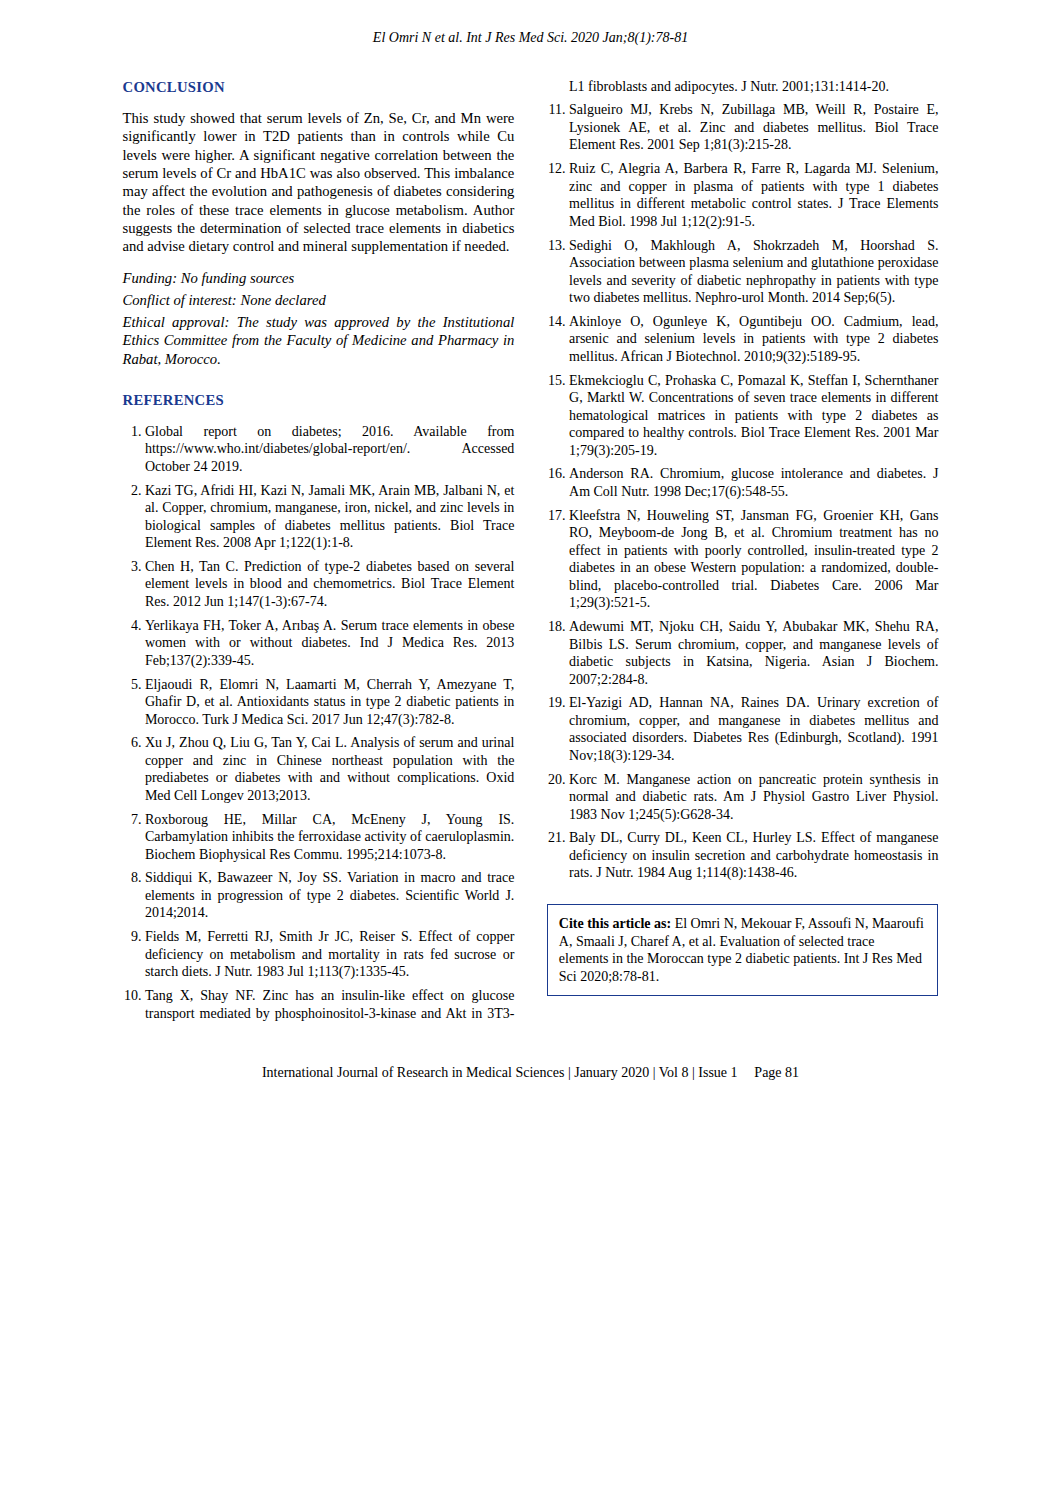El Omri N et al. Int J Res Med Sci. 2020 Jan;8(1):78-81
Conclusion
This study showed that serum levels of Zn, Se, Cr, and Mn were significantly lower in T2D patients than in controls while Cu levels were higher. A significant negative correlation between the serum levels of Cr and HbA1C was also observed. This imbalance may affect the evolution and pathogenesis of diabetes considering the roles of these trace elements in glucose metabolism. Author suggests the determination of selected trace elements in diabetics and advise dietary control and mineral supplementation if needed.
Funding: No funding sources
Conflict of interest: None declared
Ethical approval: The study was approved by the Institutional Ethics Committee from the Faculty of Medicine and Pharmacy in Rabat, Morocco.
References
Global report on diabetes; 2016. Available from https://www.who.int/diabetes/global-report/en/. Accessed October 24 2019.
Kazi TG, Afridi HI, Kazi N, Jamali MK, Arain MB, Jalbani N, et al. Copper, chromium, manganese, iron, nickel, and zinc levels in biological samples of diabetes mellitus patients. Biol Trace Element Res. 2008 Apr 1;122(1):1-8.
Chen H, Tan C. Prediction of type-2 diabetes based on several element levels in blood and chemometrics. Biol Trace Element Res. 2012 Jun 1;147(1-3):67-74.
Yerlikaya FH, Toker A, Arıbaş A. Serum trace elements in obese women with or without diabetes. Ind J Medica Res. 2013 Feb;137(2):339-45.
Eljaoudi R, Elomri N, Laamarti M, Cherrah Y, Amezyane T, Ghafir D, et al. Antioxidants status in type 2 diabetic patients in Morocco. Turk J Medica Sci. 2017 Jun 12;47(3):782-8.
Xu J, Zhou Q, Liu G, Tan Y, Cai L. Analysis of serum and urinal copper and zinc in Chinese northeast population with the prediabetes or diabetes with and without complications. Oxid Med Cell Longev 2013;2013.
Roxboroug HE, Millar CA, McEneny J, Young IS. Carbamylation inhibits the ferroxidase activity of caeruloplasmin. Biochem Biophysical Res Commu. 1995;214:1073-8.
Siddiqui K, Bawazeer N, Joy SS. Variation in macro and trace elements in progression of type 2 diabetes. Scientific World J. 2014;2014.
Fields M, Ferretti RJ, Smith Jr JC, Reiser S. Effect of copper deficiency on metabolism and mortality in rats fed sucrose or starch diets. J Nutr. 1983 Jul 1;113(7):1335-45.
Tang X, Shay NF. Zinc has an insulin-like effect on glucose transport mediated by phosphoinositol-3-kinase and Akt in 3T3-L1 fibroblasts and adipocytes. J Nutr. 2001;131:1414-20.
Salgueiro MJ, Krebs N, Zubillaga MB, Weill R, Postaire E, Lysionek AE, et al. Zinc and diabetes mellitus. Biol Trace Element Res. 2001 Sep 1;81(3):215-28.
Ruiz C, Alegria A, Barbera R, Farre R, Lagarda MJ. Selenium, zinc and copper in plasma of patients with type 1 diabetes mellitus in different metabolic control states. J Trace Elements Med Biol. 1998 Jul 1;12(2):91-5.
Sedighi O, Makhlough A, Shokrzadeh M, Hoorshad S. Association between plasma selenium and glutathione peroxidase levels and severity of diabetic nephropathy in patients with type two diabetes mellitus. Nephro-urol Month. 2014 Sep;6(5).
Akinloye O, Ogunleye K, Oguntibeju OO. Cadmium, lead, arsenic and selenium levels in patients with type 2 diabetes mellitus. African J Biotechnol. 2010;9(32):5189-95.
Ekmekcioglu C, Prohaska C, Pomazal K, Steffan I, Schernthaner G, Marktl W. Concentrations of seven trace elements in different hematological matrices in patients with type 2 diabetes as compared to healthy controls. Biol Trace Element Res. 2001 Mar 1;79(3):205-19.
Anderson RA. Chromium, glucose intolerance and diabetes. J Am Coll Nutr. 1998 Dec;17(6):548-55.
Kleefstra N, Houweling ST, Jansman FG, Groenier KH, Gans RO, Meyboom-de Jong B, et al. Chromium treatment has no effect in patients with poorly controlled, insulin-treated type 2 diabetes in an obese Western population: a randomized, double-blind, placebo-controlled trial. Diabetes Care. 2006 Mar 1;29(3):521-5.
Adewumi MT, Njoku CH, Saidu Y, Abubakar MK, Shehu RA, Bilbis LS. Serum chromium, copper, and manganese levels of diabetic subjects in Katsina, Nigeria. Asian J Biochem. 2007;2:284-8.
El-Yazigi AD, Hannan NA, Raines DA. Urinary excretion of chromium, copper, and manganese in diabetes mellitus and associated disorders. Diabetes Res (Edinburgh, Scotland). 1991 Nov;18(3):129-34.
Korc M. Manganese action on pancreatic protein synthesis in normal and diabetic rats. Am J Physiol Gastro Liver Physiol. 1983 Nov 1;245(5):G628-34.
Baly DL, Curry DL, Keen CL, Hurley LS. Effect of manganese deficiency on insulin secretion and carbohydrate homeostasis in rats. J Nutr. 1984 Aug 1;114(8):1438-46.
Cite this article as: El Omri N, Mekouar F, Assoufi N, Maaroufi A, Smaali J, Charef A, et al. Evaluation of selected trace elements in the Moroccan type 2 diabetic patients. Int J Res Med Sci 2020;8:78-81.
International Journal of Research in Medical Sciences | January 2020 | Vol 8 | Issue 1Page 81